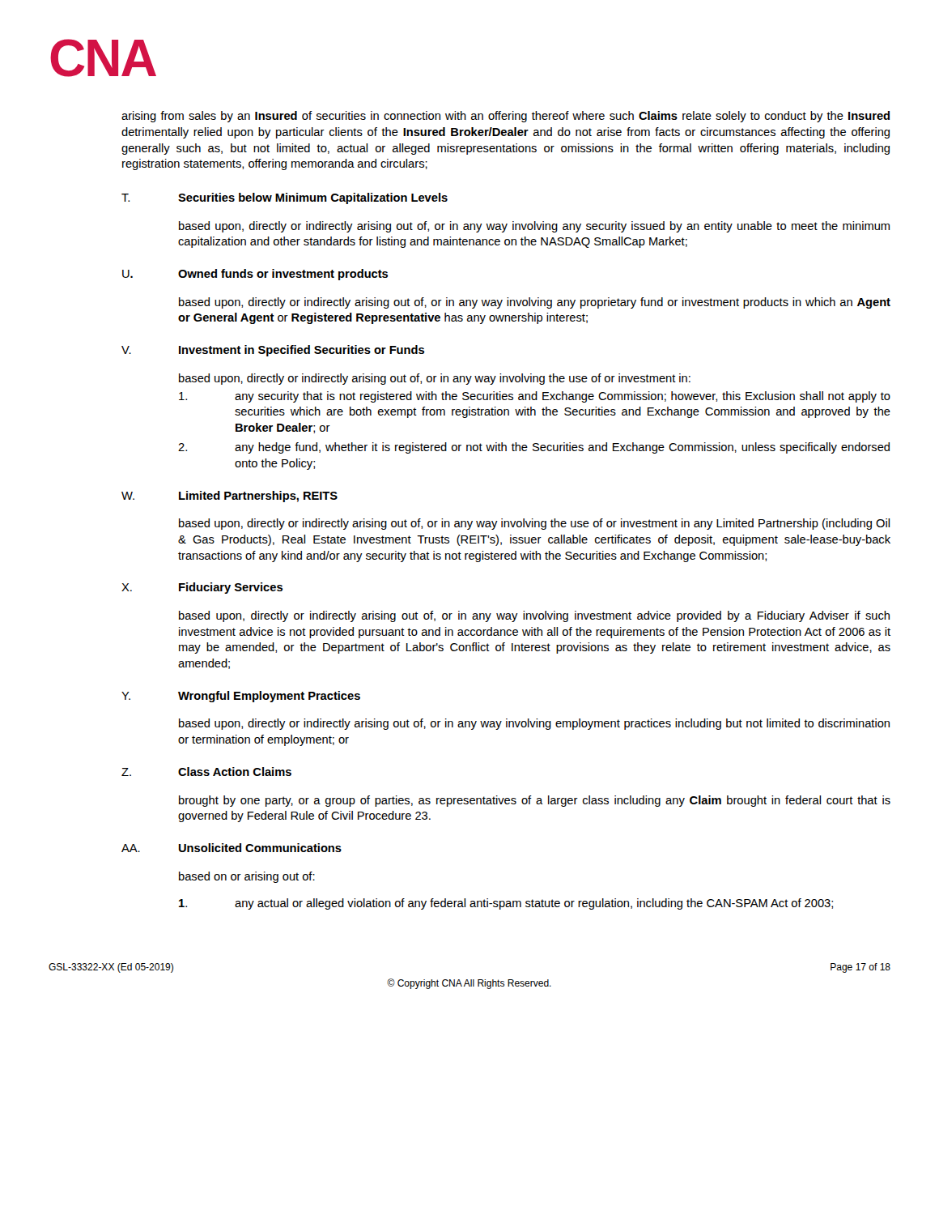CNA
arising from sales by an Insured of securities in connection with an offering thereof where such Claims relate solely to conduct by the Insured detrimentally relied upon by particular clients of the Insured Broker/Dealer and do not arise from facts or circumstances affecting the offering generally such as, but not limited to, actual or alleged misrepresentations or omissions in the formal written offering materials, including registration statements, offering memoranda and circulars;
T. Securities below Minimum Capitalization Levels
based upon, directly or indirectly arising out of, or in any way involving any security issued by an entity unable to meet the minimum capitalization and other standards for listing and maintenance on the NASDAQ SmallCap Market;
U. Owned funds or investment products
based upon, directly or indirectly arising out of, or in any way involving any proprietary fund or investment products in which an Agent or General Agent or Registered Representative has any ownership interest;
V. Investment in Specified Securities or Funds
based upon, directly or indirectly arising out of, or in any way involving the use of or investment in:
1. any security that is not registered with the Securities and Exchange Commission; however, this Exclusion shall not apply to securities which are both exempt from registration with the Securities and Exchange Commission and approved by the Broker Dealer; or
2. any hedge fund, whether it is registered or not with the Securities and Exchange Commission, unless specifically endorsed onto the Policy;
W. Limited Partnerships, REITS
based upon, directly or indirectly arising out of, or in any way involving the use of or investment in any Limited Partnership (including Oil & Gas Products), Real Estate Investment Trusts (REIT's), issuer callable certificates of deposit, equipment sale-lease-buy-back transactions of any kind and/or any security that is not registered with the Securities and Exchange Commission;
X. Fiduciary Services
based upon, directly or indirectly arising out of, or in any way involving investment advice provided by a Fiduciary Adviser if such investment advice is not provided pursuant to and in accordance with all of the requirements of the Pension Protection Act of 2006 as it may be amended, or the Department of Labor's Conflict of Interest provisions as they relate to retirement investment advice, as amended;
Y. Wrongful Employment Practices
based upon, directly or indirectly arising out of, or in any way involving employment practices including but not limited to discrimination or termination of employment; or
Z. Class Action Claims
brought by one party, or a group of parties, as representatives of a larger class including any Claim brought in federal court that is governed by Federal Rule of Civil Procedure 23.
AA. Unsolicited Communications
based on or arising out of:
1. any actual or alleged violation of any federal anti-spam statute or regulation, including the CAN-SPAM Act of 2003;
GSL-33322-XX (Ed 05-2019) Page 17 of 18
© Copyright CNA All Rights Reserved.